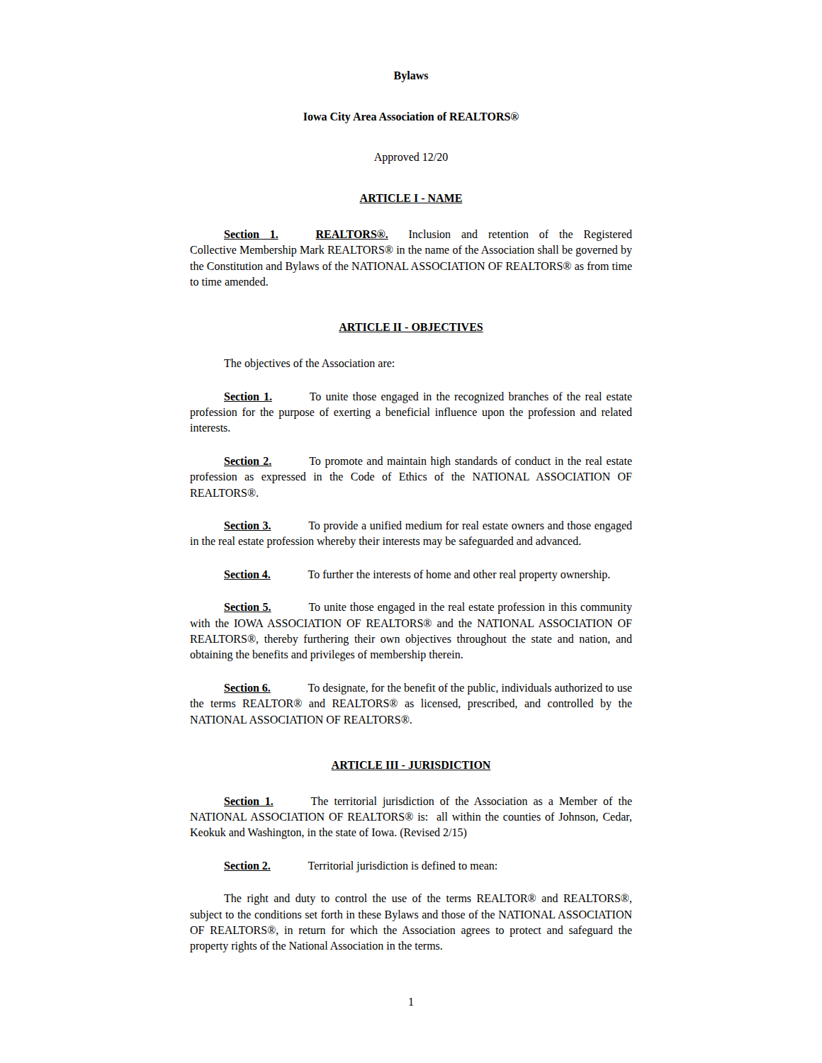Bylaws
Iowa City Area Association of REALTORS®
Approved 12/20
ARTICLE I - NAME
Section 1. REALTORS®. Inclusion and retention of the Registered Collective Membership Mark REALTORS® in the name of the Association shall be governed by the Constitution and Bylaws of the NATIONAL ASSOCIATION OF REALTORS® as from time to time amended.
ARTICLE II - OBJECTIVES
The objectives of the Association are:
Section 1. To unite those engaged in the recognized branches of the real estate profession for the purpose of exerting a beneficial influence upon the profession and related interests.
Section 2. To promote and maintain high standards of conduct in the real estate profession as expressed in the Code of Ethics of the NATIONAL ASSOCIATION OF REALTORS®.
Section 3. To provide a unified medium for real estate owners and those engaged in the real estate profession whereby their interests may be safeguarded and advanced.
Section 4. To further the interests of home and other real property ownership.
Section 5. To unite those engaged in the real estate profession in this community with the IOWA ASSOCIATION OF REALTORS® and the NATIONAL ASSOCIATION OF REALTORS®, thereby furthering their own objectives throughout the state and nation, and obtaining the benefits and privileges of membership therein.
Section 6. To designate, for the benefit of the public, individuals authorized to use the terms REALTOR® and REALTORS® as licensed, prescribed, and controlled by the NATIONAL ASSOCIATION OF REALTORS®.
ARTICLE III - JURISDICTION
Section 1. The territorial jurisdiction of the Association as a Member of the NATIONAL ASSOCIATION OF REALTORS® is: all within the counties of Johnson, Cedar, Keokuk and Washington, in the state of Iowa. (Revised 2/15)
Section 2. Territorial jurisdiction is defined to mean:
The right and duty to control the use of the terms REALTOR® and REALTORS®, subject to the conditions set forth in these Bylaws and those of the NATIONAL ASSOCIATION OF REALTORS®, in return for which the Association agrees to protect and safeguard the property rights of the National Association in the terms.
1